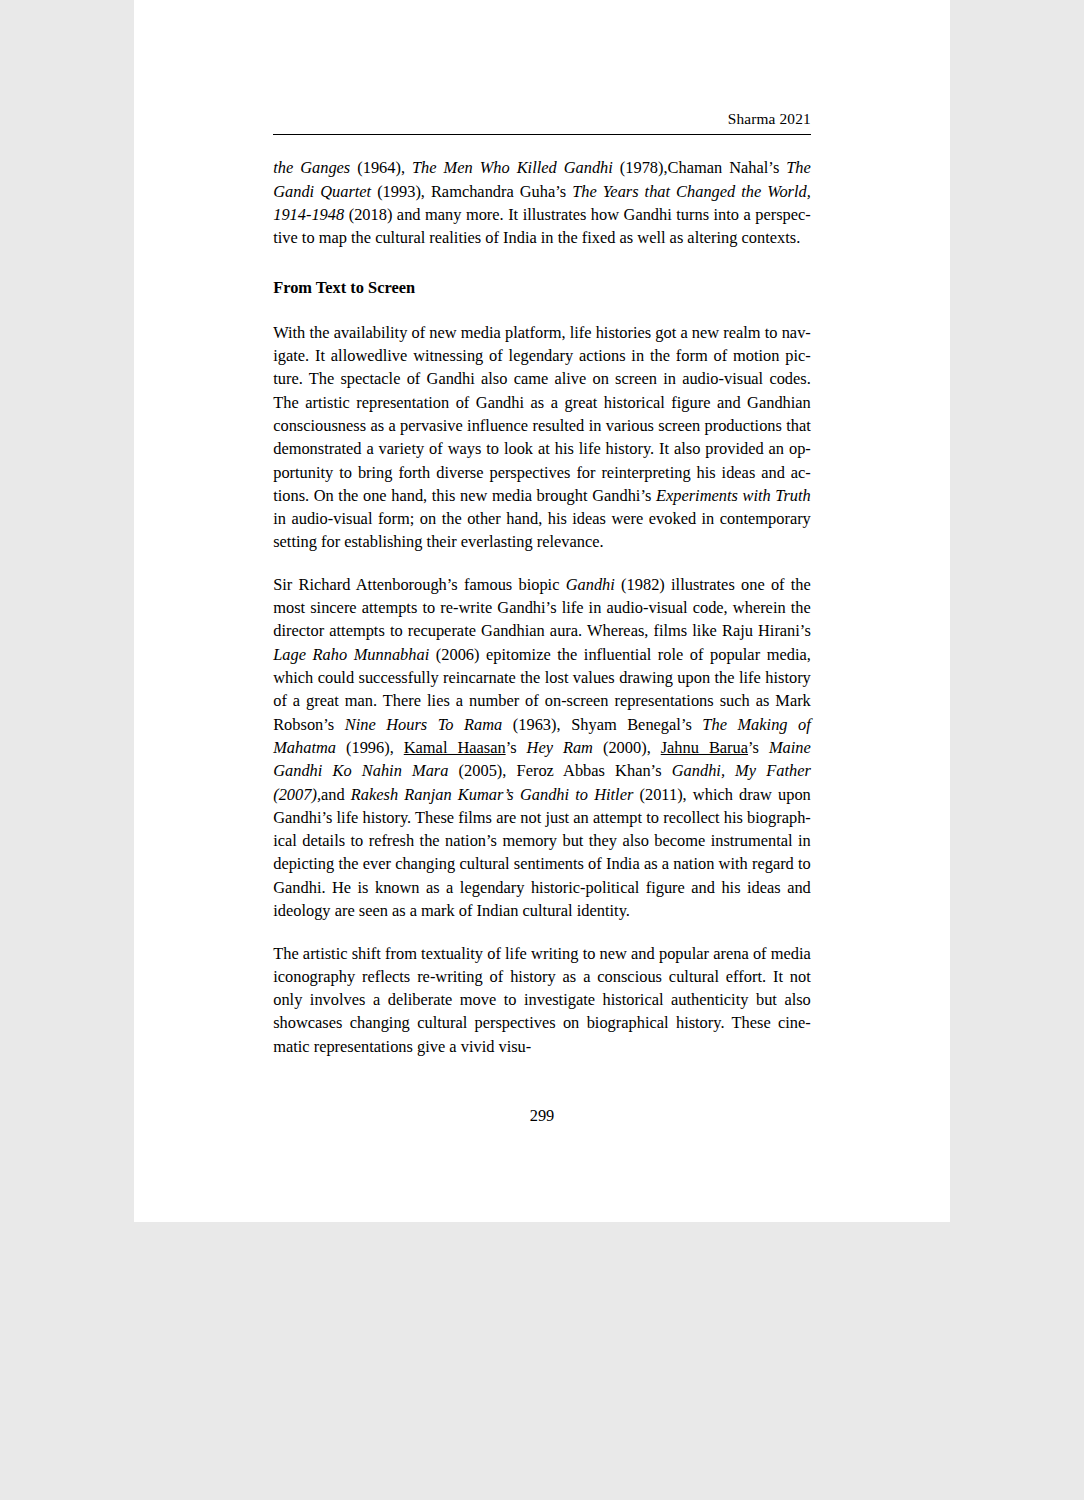Sharma 2021
the Ganges (1964), The Men Who Killed Gandhi (1978),Chaman Nahal’s The Gandi Quartet (1993), Ramchandra Guha’s The Years that Changed the World, 1914-1948 (2018) and many more. It illustrates how Gandhi turns into a perspective to map the cultural realities of India in the fixed as well as altering contexts.
From Text to Screen
With the availability of new media platform, life histories got a new realm to navigate. It allowedlive witnessing of legendary actions in the form of motion picture. The spectacle of Gandhi also came alive on screen in audio-visual codes. The artistic representation of Gandhi as a great historical figure and Gandhian consciousness as a pervasive influence resulted in various screen productions that demonstrated a variety of ways to look at his life history. It also provided an opportunity to bring forth diverse perspectives for reinterpreting his ideas and actions. On the one hand, this new media brought Gandhi’s Experiments with Truth in audio-visual form; on the other hand, his ideas were evoked in contemporary setting for establishing their everlasting relevance.
Sir Richard Attenborough’s famous biopic Gandhi (1982) illustrates one of the most sincere attempts to re-write Gandhi’s life in audio-visual code, wherein the director attempts to recuperate Gandhian aura. Whereas, films like Raju Hirani’s Lage Raho Munnabhai (2006) epitomize the influential role of popular media, which could successfully reincarnate the lost values drawing upon the life history of a great man. There lies a number of on-screen representations such as Mark Robson’s Nine Hours To Rama (1963), Shyam Benegal’s The Making of Mahatma (1996), Kamal Haasan’s Hey Ram (2000), Jahnu Barua’s Maine Gandhi Ko Nahin Mara (2005), Feroz Abbas Khan’s Gandhi, My Father (2007), and Rakesh Ranjan Kumar’s Gandhi to Hitler (2011), which draw upon Gandhi’s life history. These films are not just an attempt to recollect his biographical details to refresh the nation’s memory but they also become instrumental in depicting the ever changing cultural sentiments of India as a nation with regard to Gandhi. He is known as a legendary historic-political figure and his ideas and ideology are seen as a mark of Indian cultural identity.
The artistic shift from textuality of life writing to new and popular arena of media iconography reflects re-writing of history as a conscious cultural effort. It not only involves a deliberate move to investigate historical authenticity but also showcases changing cultural perspectives on biographical history. These cinematic representations give a vivid visu-
299